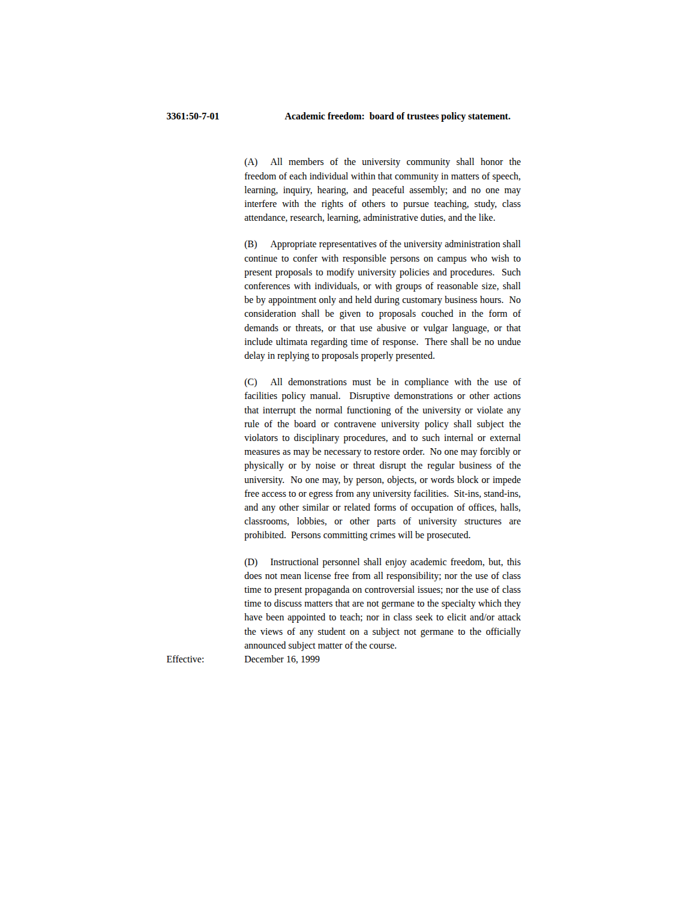3361:50-7-01 Academic freedom: board of trustees policy statement.
(A) All members of the university community shall honor the freedom of each individual within that community in matters of speech, learning, inquiry, hearing, and peaceful assembly; and no one may interfere with the rights of others to pursue teaching, study, class attendance, research, learning, administrative duties, and the like.
(B) Appropriate representatives of the university administration shall continue to confer with responsible persons on campus who wish to present proposals to modify university policies and procedures. Such conferences with individuals, or with groups of reasonable size, shall be by appointment only and held during customary business hours. No consideration shall be given to proposals couched in the form of demands or threats, or that use abusive or vulgar language, or that include ultimata regarding time of response. There shall be no undue delay in replying to proposals properly presented.
(C) All demonstrations must be in compliance with the use of facilities policy manual. Disruptive demonstrations or other actions that interrupt the normal functioning of the university or violate any rule of the board or contravene university policy shall subject the violators to disciplinary procedures, and to such internal or external measures as may be necessary to restore order. No one may forcibly or physically or by noise or threat disrupt the regular business of the university. No one may, by person, objects, or words block or impede free access to or egress from any university facilities. Sit-ins, stand-ins, and any other similar or related forms of occupation of offices, halls, classrooms, lobbies, or other parts of university structures are prohibited. Persons committing crimes will be prosecuted.
(D) Instructional personnel shall enjoy academic freedom, but, this does not mean license free from all responsibility; nor the use of class time to present propaganda on controversial issues; nor the use of class time to discuss matters that are not germane to the specialty which they have been appointed to teach; nor in class seek to elicit and/or attack the views of any student on a subject not germane to the officially announced subject matter of the course.
Effective: December 16, 1999